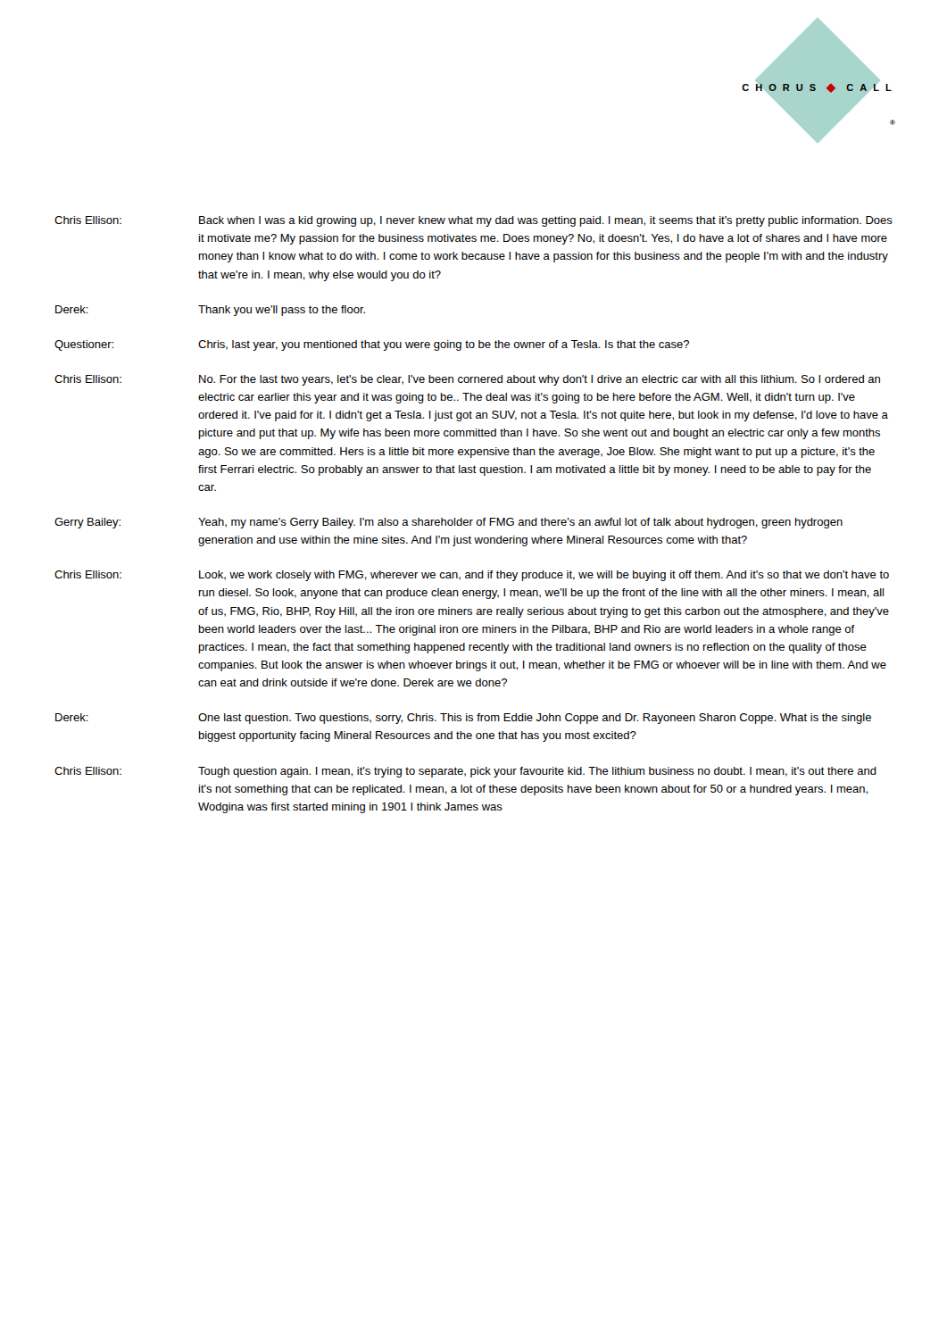C H O R U S ◆ C A L L®
| Chris Ellison: | Back when I was a kid growing up, I never knew what my dad was getting paid. I mean, it seems that it's pretty public information. Does it motivate me? My passion for the business motivates me. Does money? No, it doesn't. Yes, I do have a lot of shares and I have more money than I know what to do with. I come to work because I have a passion for this business and the people I'm with and the industry that we're in. I mean, why else would you do it? |
| Derek: | Thank you we'll pass to the floor. |
| Questioner: | Chris, last year, you mentioned that you were going to be the owner of a Tesla. Is that the case? |
| Chris Ellison: | No. For the last two years, let's be clear, I've been cornered about why don't I drive an electric car with all this lithium. So I ordered an electric car earlier this year and it was going to be.. The deal was it's going to be here before the AGM. Well, it didn't turn up. I've ordered it. I've paid for it. I didn't get a Tesla. I just got an SUV, not a Tesla. It's not quite here, but look in my defense, I'd love to have a picture and put that up. My wife has been more committed than I have. So she went out and bought an electric car only a few months ago. So we are committed. Hers is a little bit more expensive than the average, Joe Blow. She might want to put up a picture, it's the first Ferrari electric. So probably an answer to that last question. I am motivated a little bit by money. I need to be able to pay for the car. |
| Gerry Bailey: | Yeah, my name's Gerry Bailey. I'm also a shareholder of FMG and there's an awful lot of talk about hydrogen, green hydrogen generation and use within the mine sites. And I'm just wondering where Mineral Resources come with that? |
| Chris Ellison: | Look, we work closely with FMG, wherever we can, and if they produce it, we will be buying it off them. And it's so that we don't have to run diesel. So look, anyone that can produce clean energy, I mean, we'll be up the front of the line with all the other miners. I mean, all of us, FMG, Rio, BHP, Roy Hill, all the iron ore miners are really serious about trying to get this carbon out the atmosphere, and they've been world leaders over the last... The original iron ore miners in the Pilbara, BHP and Rio are world leaders in a whole range of practices. I mean, the fact that something happened recently with the traditional land owners is no reflection on the quality of those companies. But look the answer is when whoever brings it out, I mean, whether it be FMG or whoever will be in line with them. And we can eat and drink outside if we're done. Derek are we done? |
| Derek: | One last question. Two questions, sorry, Chris. This is from Eddie John Coppe and Dr. Rayoneen Sharon Coppe. What is the single biggest opportunity facing Mineral Resources and the one that has you most excited? |
| Chris Ellison: | Tough question again. I mean, it's trying to separate, pick your favourite kid. The lithium business no doubt. I mean, it's out there and it's not something that can be replicated. I mean, a lot of these deposits have been known about for 50 or a hundred years. I mean, Wodgina was first started mining in 1901 I think James was |